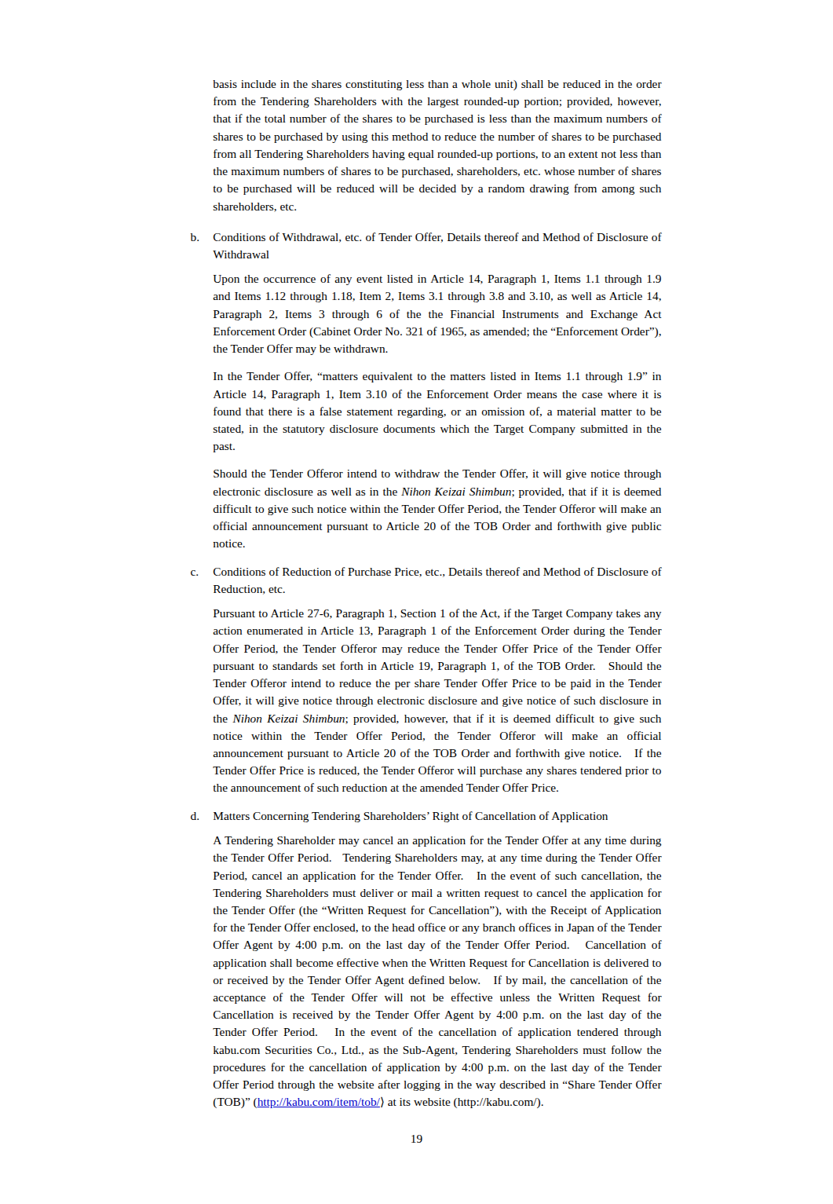basis include in the shares constituting less than a whole unit) shall be reduced in the order from the Tendering Shareholders with the largest rounded-up portion; provided, however, that if the total number of the shares to be purchased is less than the maximum numbers of shares to be purchased by using this method to reduce the number of shares to be purchased from all Tendering Shareholders having equal rounded-up portions, to an extent not less than the maximum numbers of shares to be purchased, shareholders, etc. whose number of shares to be purchased will be reduced will be decided by a random drawing from among such shareholders, etc.
b.
Conditions of Withdrawal, etc. of Tender Offer, Details thereof and Method of Disclosure of Withdrawal
Upon the occurrence of any event listed in Article 14, Paragraph 1, Items 1.1 through 1.9 and Items 1.12 through 1.18, Item 2, Items 3.1 through 3.8 and 3.10, as well as Article 14, Paragraph 2, Items 3 through 6 of the the Financial Instruments and Exchange Act Enforcement Order (Cabinet Order No. 321 of 1965, as amended; the “Enforcement Order”), the Tender Offer may be withdrawn.
In the Tender Offer, “matters equivalent to the matters listed in Items 1.1 through 1.9” in Article 14, Paragraph 1, Item 3.10 of the Enforcement Order means the case where it is found that there is a false statement regarding, or an omission of, a material matter to be stated, in the statutory disclosure documents which the Target Company submitted in the past.
Should the Tender Offeror intend to withdraw the Tender Offer, it will give notice through electronic disclosure as well as in the Nihon Keizai Shimbun; provided, that if it is deemed difficult to give such notice within the Tender Offer Period, the Tender Offeror will make an official announcement pursuant to Article 20 of the TOB Order and forthwith give public notice.
c.
Conditions of Reduction of Purchase Price, etc., Details thereof and Method of Disclosure of Reduction, etc.
Pursuant to Article 27-6, Paragraph 1, Section 1 of the Act, if the Target Company takes any action enumerated in Article 13, Paragraph 1 of the Enforcement Order during the Tender Offer Period, the Tender Offeror may reduce the Tender Offer Price of the Tender Offer pursuant to standards set forth in Article 19, Paragraph 1, of the TOB Order. Should the Tender Offeror intend to reduce the per share Tender Offer Price to be paid in the Tender Offer, it will give notice through electronic disclosure and give notice of such disclosure in the Nihon Keizai Shimbun; provided, however, that if it is deemed difficult to give such notice within the Tender Offer Period, the Tender Offeror will make an official announcement pursuant to Article 20 of the TOB Order and forthwith give notice. If the Tender Offer Price is reduced, the Tender Offeror will purchase any shares tendered prior to the announcement of such reduction at the amended Tender Offer Price.
d.
Matters Concerning Tendering Shareholders’ Right of Cancellation of Application
A Tendering Shareholder may cancel an application for the Tender Offer at any time during the Tender Offer Period. Tendering Shareholders may, at any time during the Tender Offer Period, cancel an application for the Tender Offer. In the event of such cancellation, the Tendering Shareholders must deliver or mail a written request to cancel the application for the Tender Offer (the “Written Request for Cancellation”), with the Receipt of Application for the Tender Offer enclosed, to the head office or any branch offices in Japan of the Tender Offer Agent by 4:00 p.m. on the last day of the Tender Offer Period. Cancellation of application shall become effective when the Written Request for Cancellation is delivered to or received by the Tender Offer Agent defined below. If by mail, the cancellation of the acceptance of the Tender Offer will not be effective unless the Written Request for Cancellation is received by the Tender Offer Agent by 4:00 p.m. on the last day of the Tender Offer Period. In the event of the cancellation of application tendered through kabu.com Securities Co., Ltd., as the Sub-Agent, Tendering Shareholders must follow the procedures for the cancellation of application by 4:00 p.m. on the last day of the Tender Offer Period through the website after logging in the way described in “Share Tender Offer (TOB)” (http://kabu.com/item/tob/⟩ at its website (http://kabu.com/).
19